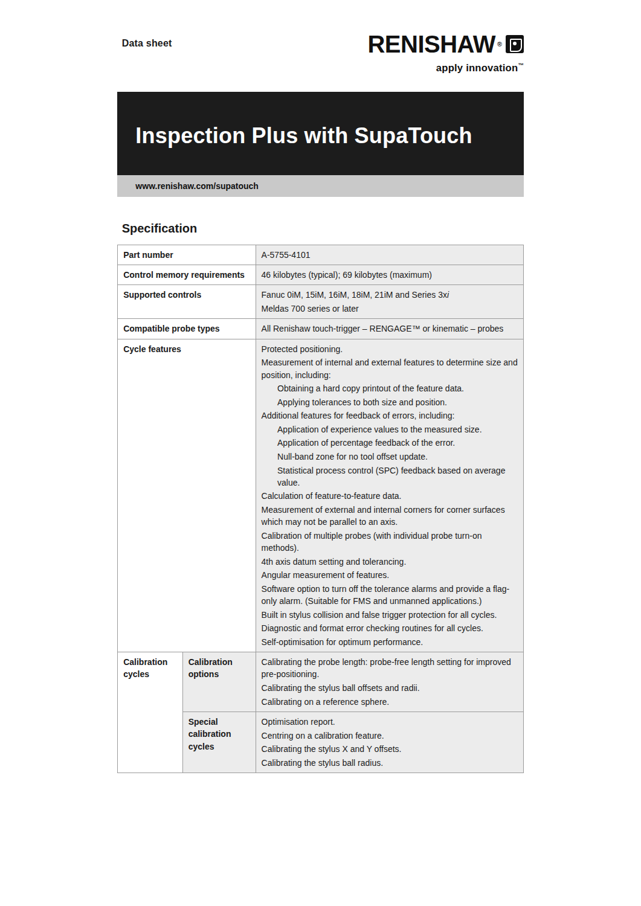Data sheet
RENISHAW®
apply innovation™
Inspection Plus with SupaTouch
www.renishaw.com/supatouch
Specification
| Part number | A-5755-4101 |
| Control memory requirements | 46 kilobytes (typical); 69 kilobytes (maximum) |
| Supported controls | Fanuc 0iM, 15iM, 16iM, 18iM, 21iM and Series 3x i Meldas 700 series or later |
| Compatible probe types | All Renishaw touch-trigger – RENGAGE™ or kinematic – probes |
| Cycle features | Protected positioning. Measurement of internal and external features to determine size and position, including: Obtaining a hard copy printout of the feature data. Applying tolerances to both size and position. Additional features for feedback of errors, including: Application of experience values to the measured size. Application of percentage feedback of the error. Null-band zone for no tool offset update. Statistical process control (SPC) feedback based on average value. Calculation of feature-to-feature data. Measurement of external and internal corners for corner surfaces which may not be parallel to an axis. Calibration of multiple probes (with individual probe turn-on methods). 4th axis datum setting and tolerancing. Angular measurement of features. Software option to turn off the tolerance alarms and provide a flag-only alarm. (Suitable for FMS and unmanned applications.) Built in stylus collision and false trigger protection for all cycles. Diagnostic and format error checking routines for all cycles. Self-optimisation for optimum performance. |
| Calibration cycles | Calibration options | Calibrating the probe length: probe-free length setting for improved pre-positioning. Calibrating the stylus ball offsets and radii. Calibrating on a reference sphere. |
| Special calibration cycles | Optimisation report. Centring on a calibration feature. Calibrating the stylus X and Y offsets. Calibrating the stylus ball radius. |